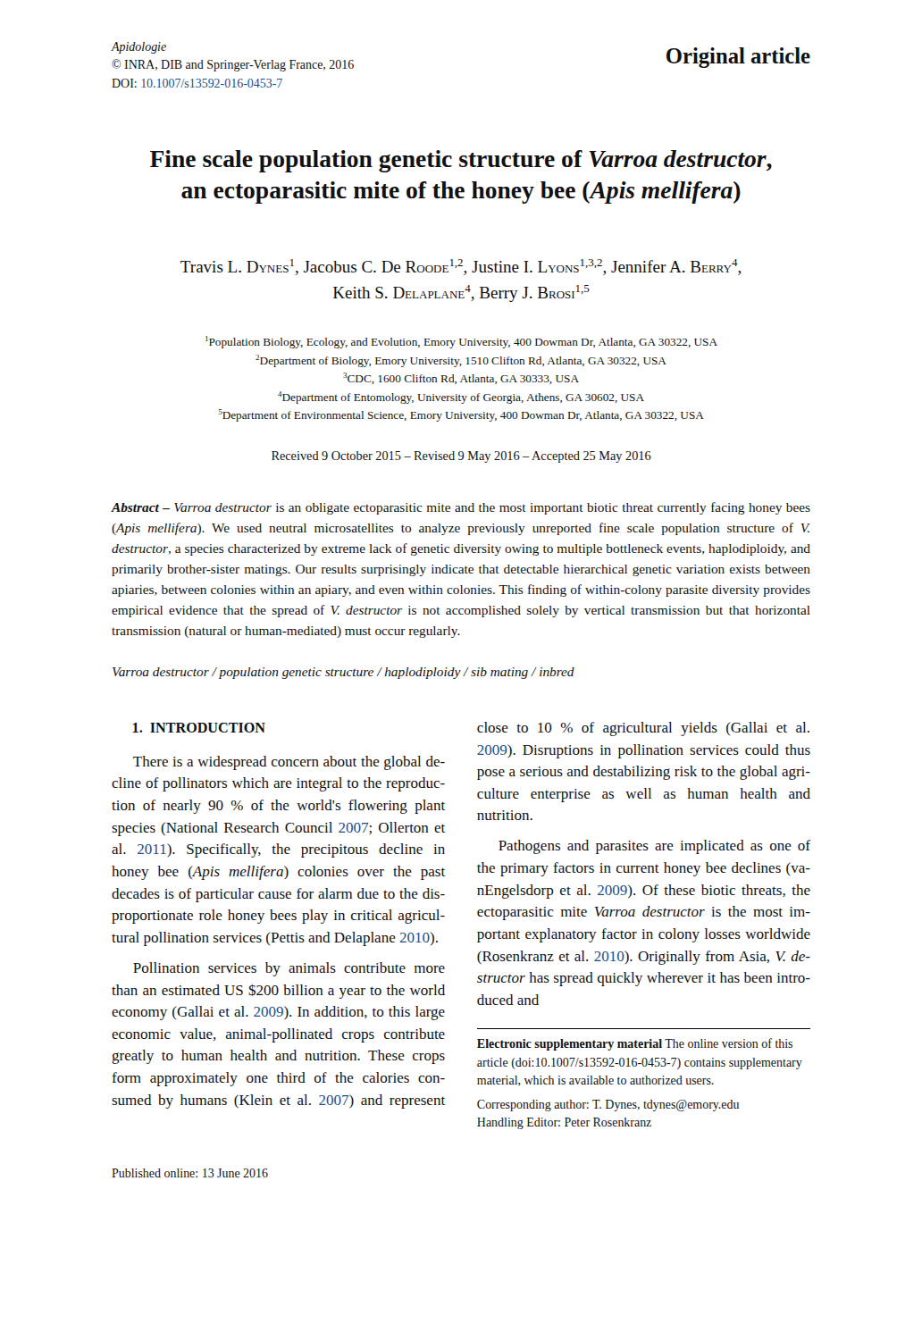Apidologie
© INRA, DIB and Springer-Verlag France, 2016
DOI: 10.1007/s13592-016-0453-7
Original article
Fine scale population genetic structure of Varroa destructor,
an ectoparasitic mite of the honey bee (Apis mellifera)
Travis L. Dynes1, Jacobus C. De Roode1,2, Justine I. Lyons1,3,2, Jennifer A. Berry4,
Keith S. Delaplane4, Berry J. Brosi1,5
1Population Biology, Ecology, and Evolution, Emory University, 400 Dowman Dr, Atlanta, GA 30322, USA
2Department of Biology, Emory University, 1510 Clifton Rd, Atlanta, GA 30322, USA
3CDC, 1600 Clifton Rd, Atlanta, GA 30333, USA
4Department of Entomology, University of Georgia, Athens, GA 30602, USA
5Department of Environmental Science, Emory University, 400 Dowman Dr, Atlanta, GA 30322, USA
Received 9 October 2015 – Revised 9 May 2016 – Accepted 25 May 2016
Abstract – Varroa destructor is an obligate ectoparasitic mite and the most important biotic threat currently facing honey bees (Apis mellifera). We used neutral microsatellites to analyze previously unreported fine scale population structure of V. destructor, a species characterized by extreme lack of genetic diversity owing to multiple bottleneck events, haplodiploidy, and primarily brother-sister matings. Our results surprisingly indicate that detectable hierarchical genetic variation exists between apiaries, between colonies within an apiary, and even within colonies. This finding of within-colony parasite diversity provides empirical evidence that the spread of V. destructor is not accomplished solely by vertical transmission but that horizontal transmission (natural or human-mediated) must occur regularly.
Varroa destructor / population genetic structure / haplodiploidy / sib mating / inbred
1. INTRODUCTION
There is a widespread concern about the global decline of pollinators which are integral to the reproduction of nearly 90 % of the world's flowering plant species (National Research Council 2007; Ollerton et al. 2011). Specifically, the precipitous decline in honey bee (Apis mellifera) colonies over the past decades is of particular cause for alarm due to the disproportionate role honey bees play in critical agricultural pollination services (Pettis and Delaplane 2010).
Pollination services by animals contribute more than an estimated US $200 billion a year to the world economy (Gallai et al. 2009). In addition, to this large economic value, animal-pollinated crops contribute greatly to human health and nutrition. These crops form approximately one third of the calories consumed by humans (Klein et al. 2007) and represent close to 10 % of agricultural yields (Gallai et al. 2009). Disruptions in pollination services could thus pose a serious and destabilizing risk to the global agriculture enterprise as well as human health and nutrition.
Pathogens and parasites are implicated as one of the primary factors in current honey bee declines (vanEngelsdorp et al. 2009). Of these biotic threats, the ectoparasitic mite Varroa destructor is the most important explanatory factor in colony losses worldwide (Rosenkranz et al. 2010). Originally from Asia, V. destructor has spread quickly wherever it has been introduced and
Electronic supplementary material The online version of this article (doi:10.1007/s13592-016-0453-7) contains supplementary material, which is available to authorized users.
Corresponding author: T. Dynes, tdynes@emory.edu
Handling Editor: Peter Rosenkranz
Published online: 13 June 2016